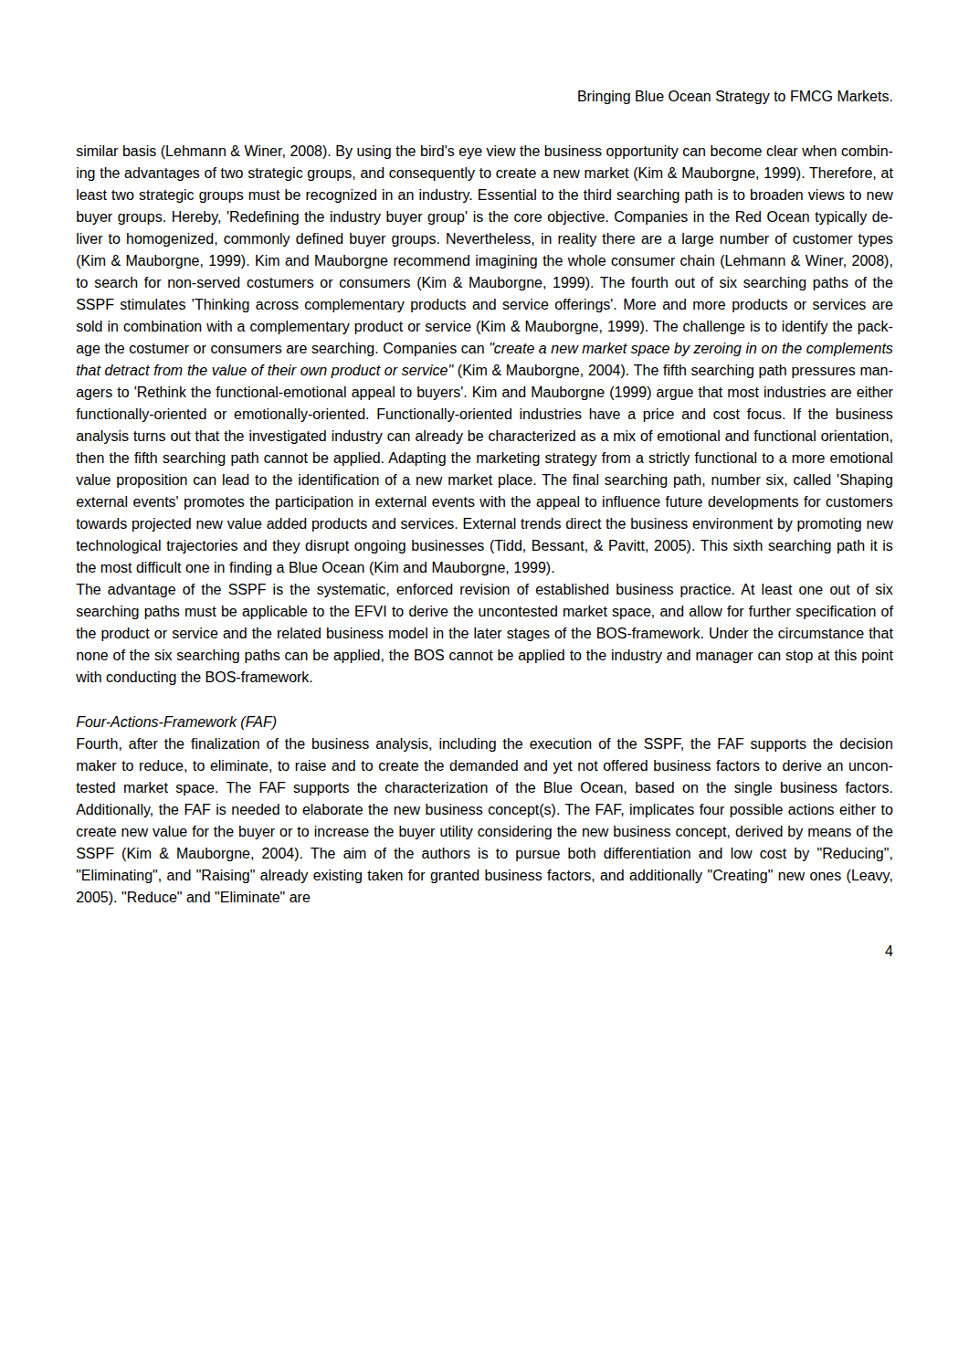Bringing Blue Ocean Strategy to FMCG Markets.
similar basis (Lehmann & Winer, 2008). By using the bird's eye view the business opportunity can become clear when combining the advantages of two strategic groups, and consequently to create a new market (Kim & Mauborgne, 1999). Therefore, at least two strategic groups must be recognized in an industry. Essential to the third searching path is to broaden views to new buyer groups. Hereby, 'Redefining the industry buyer group' is the core objective. Companies in the Red Ocean typically deliver to homogenized, commonly defined buyer groups. Nevertheless, in reality there are a large number of customer types (Kim & Mauborgne, 1999). Kim and Mauborgne recommend imagining the whole consumer chain (Lehmann & Winer, 2008), to search for non-served costumers or consumers (Kim & Mauborgne, 1999). The fourth out of six searching paths of the SSPF stimulates 'Thinking across complementary products and service offerings'. More and more products or services are sold in combination with a complementary product or service (Kim & Mauborgne, 1999). The challenge is to identify the package the costumer or consumers are searching. Companies can "create a new market space by zeroing in on the complements that detract from the value of their own product or service" (Kim & Mauborgne, 2004). The fifth searching path pressures managers to 'Rethink the functional-emotional appeal to buyers'. Kim and Mauborgne (1999) argue that most industries are either functionally-oriented or emotionally-oriented. Functionally-oriented industries have a price and cost focus. If the business analysis turns out that the investigated industry can already be characterized as a mix of emotional and functional orientation, then the fifth searching path cannot be applied. Adapting the marketing strategy from a strictly functional to a more emotional value proposition can lead to the identification of a new market place. The final searching path, number six, called 'Shaping external events' promotes the participation in external events with the appeal to influence future developments for customers towards projected new value added products and services. External trends direct the business environment by promoting new technological trajectories and they disrupt ongoing businesses (Tidd, Bessant, & Pavitt, 2005). This sixth searching path it is the most difficult one in finding a Blue Ocean (Kim and Mauborgne, 1999).
The advantage of the SSPF is the systematic, enforced revision of established business practice. At least one out of six searching paths must be applicable to the EFVI to derive the uncontested market space, and allow for further specification of the product or service and the related business model in the later stages of the BOS-framework. Under the circumstance that none of the six searching paths can be applied, the BOS cannot be applied to the industry and manager can stop at this point with conducting the BOS-framework.
Four-Actions-Framework (FAF)
Fourth, after the finalization of the business analysis, including the execution of the SSPF, the FAF supports the decision maker to reduce, to eliminate, to raise and to create the demanded and yet not offered business factors to derive an uncontested market space. The FAF supports the characterization of the Blue Ocean, based on the single business factors. Additionally, the FAF is needed to elaborate the new business concept(s). The FAF, implicates four possible actions either to create new value for the buyer or to increase the buyer utility considering the new business concept, derived by means of the SSPF (Kim & Mauborgne, 2004). The aim of the authors is to pursue both differentiation and low cost by "Reducing", "Eliminating", and "Raising" already existing taken for granted business factors, and additionally "Creating" new ones (Leavy, 2005). "Reduce" and "Eliminate" are
4